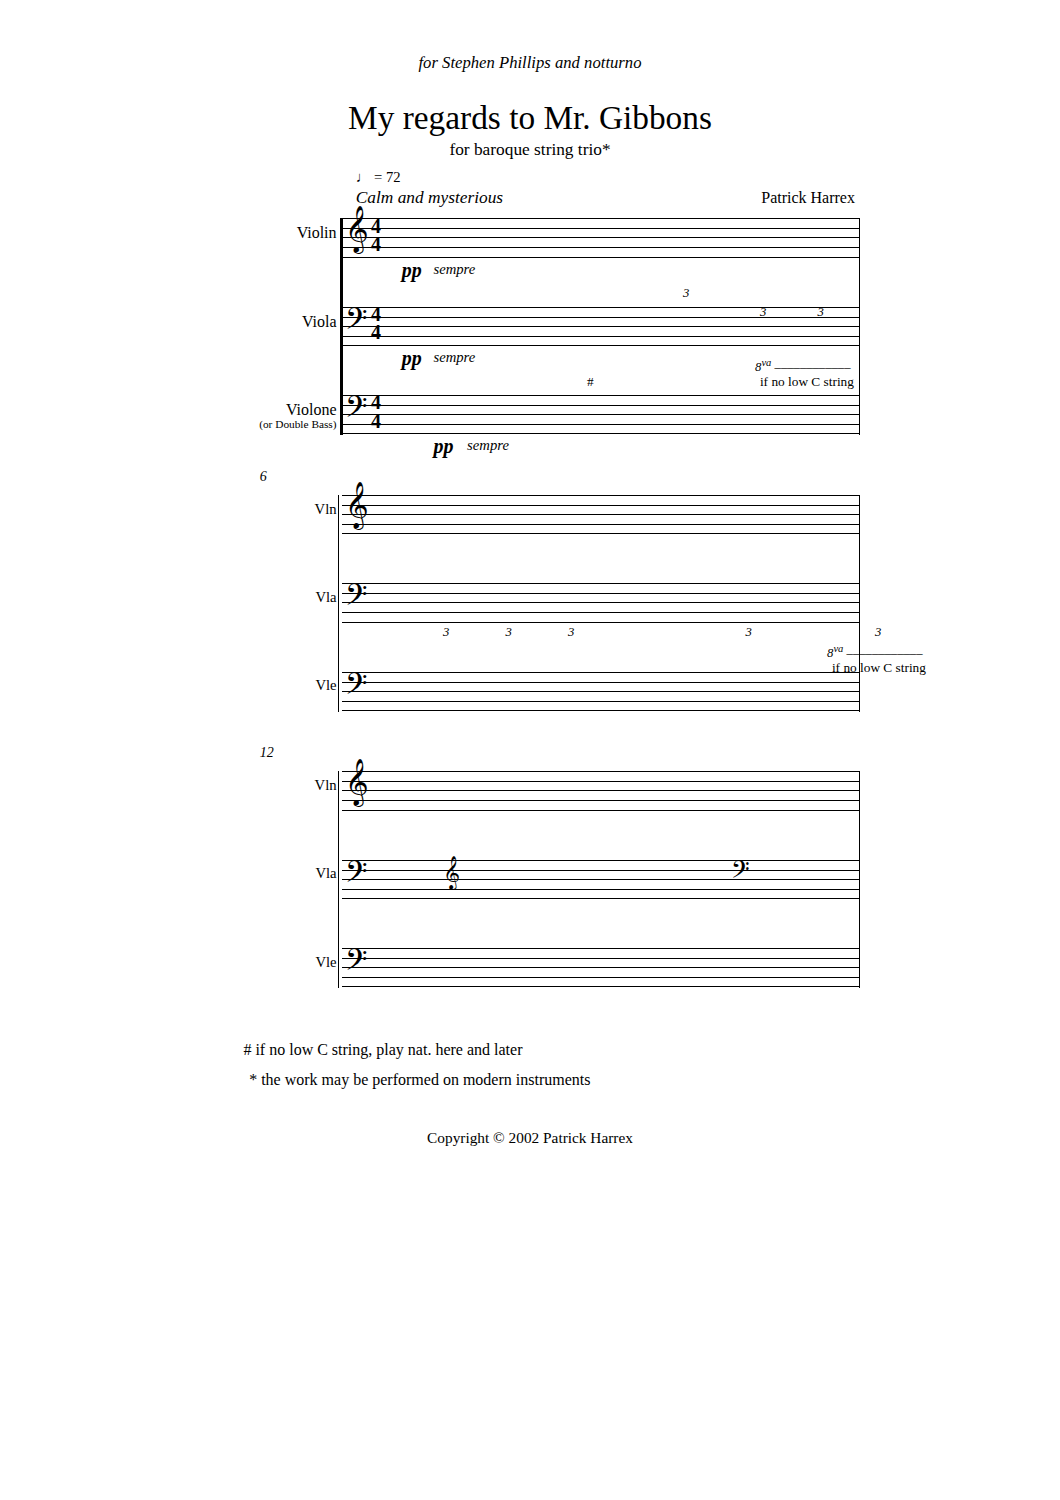for Stephen Phillips and notturno
My regards to Mr. Gibbons
for baroque string trio*
Patrick Harrex
♩ = 72
Calm and mysterious
Violin
𝄞 44 pp sempre
Viola
𝄢 44 pp sempre 3 3 3 8va –––––––––––– if no low C string
Violone(or Double Bass)
𝄢 44 pp sempre #
6
Vln
𝄞
Vla
𝄢 3 3 3 3 3
Vle
𝄢 8va –––––––––––– if no low C string
12
Vln
𝄞
Vla
𝄢 𝄞 𝄢
Vle
𝄢
# if no low C string, play nat. here and later
* the work may be performed on modern instruments
Copyright © 2002 Patrick Harrex